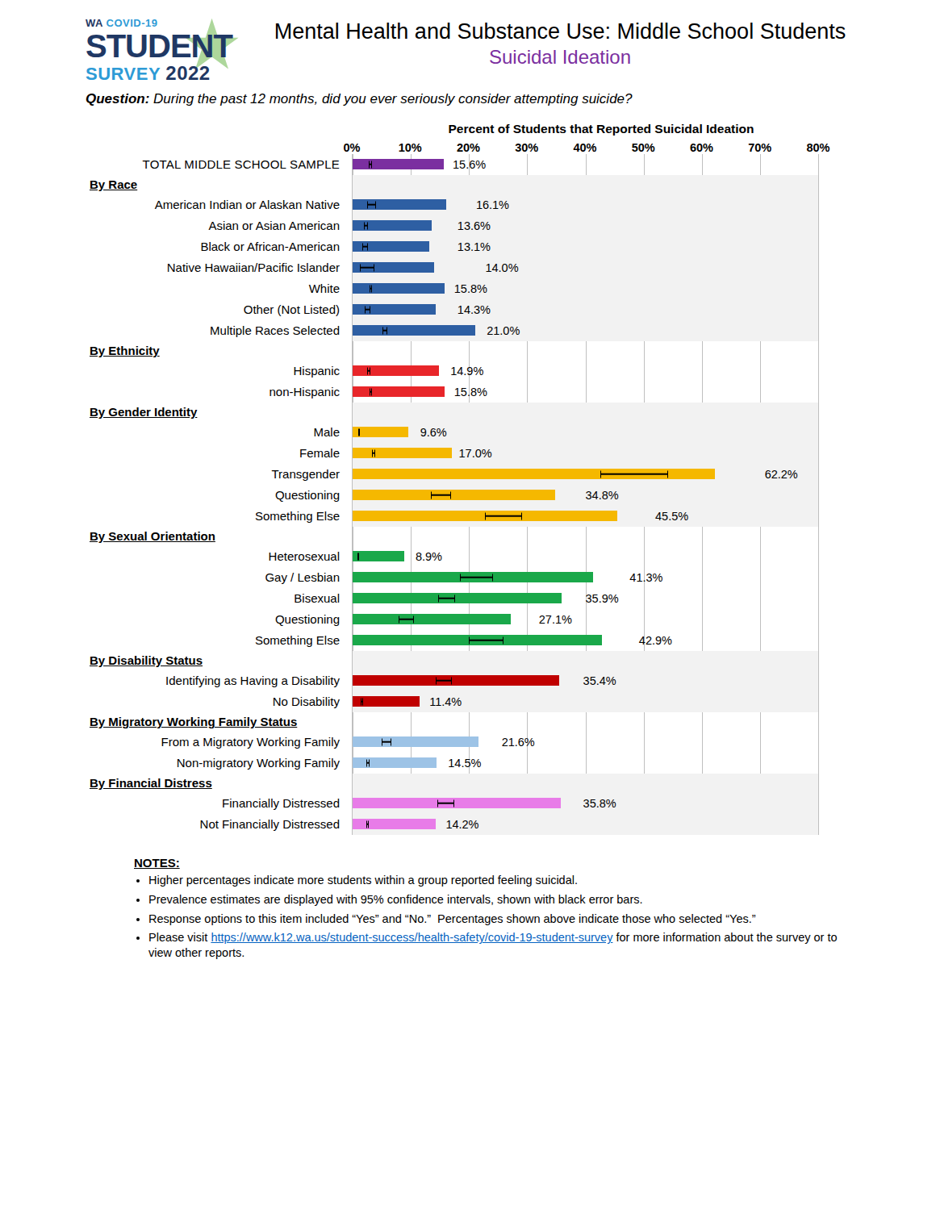★
WA COVID-19
STUDENT
SURVEY 2022
Mental Health and Substance Use: Middle School Students
Suicidal Ideation
Question: During the past 12 months, did you ever seriously consider attempting suicide?
Percent of Students that Reported Suicidal Ideation
0% 10% 20% 30% 40% 50% 60% 70% 80%
TOTAL MIDDLE SCHOOL SAMPLE
15.6%
By Race
American Indian or Alaskan Native
16.1%
Asian or Asian American
13.6%
Black or African-American
13.1%
Native Hawaiian/Pacific Islander
14.0%
White
15.8%
Other (Not Listed)
14.3%
Multiple Races Selected
21.0%
By Ethnicity
Hispanic
14.9%
non-Hispanic
15.8%
By Gender Identity
Male
9.6%
Female
17.0%
Transgender
62.2%
Questioning
34.8%
Something Else
45.5%
By Sexual Orientation
Heterosexual
8.9%
Gay / Lesbian
41.3%
Bisexual
35.9%
Questioning
27.1%
Something Else
42.9%
By Disability Status
Identifying as Having a Disability
35.4%
No Disability
11.4%
By Migratory Working Family Status
From a Migratory Working Family
21.6%
Non-migratory Working Family
14.5%
By Financial Distress
Financially Distressed
35.8%
Not Financially Distressed
14.2%
NOTES:
Higher percentages indicate more students within a group reported feeling suicidal.
Prevalence estimates are displayed with 95% confidence intervals, shown with black error bars.
Response options to this item included “Yes” and “No.” Percentages shown above indicate those who selected “Yes.”
Please visit https://www.k12.wa.us/student-success/health-safety/covid-19-student-survey for more information about the survey or to view other reports.